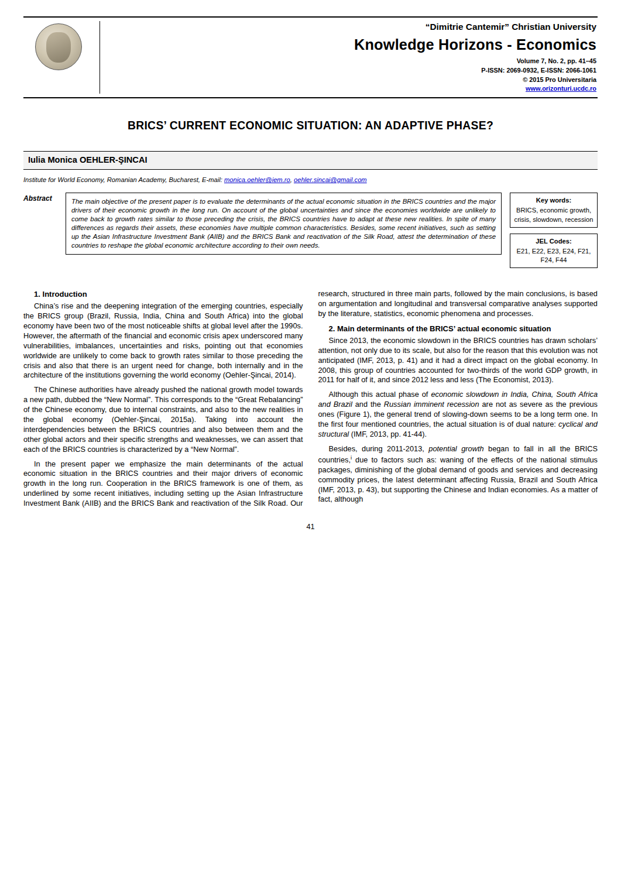“Dimitrie Cantemir” Christian University
Knowledge Horizons - Economics
Volume 7, No. 2, pp. 41–45
P-ISSN: 2069-0932, E-ISSN: 2066-1061
© 2015 Pro Universitaria
www.orizonturi.ucdc.ro
BRICS’ CURRENT ECONOMIC SITUATION: AN ADAPTIVE PHASE?
Iulia Monica OEHLER-ŞINCAI
Institute for World Economy, Romanian Academy, Bucharest, E-mail: monica.oehler@iem.ro, oehler.sincai@gmail.com
Abstract
The main objective of the present paper is to evaluate the determinants of the actual economic situation in the BRICS countries and the major drivers of their economic growth in the long run. On account of the global uncertainties and since the economies worldwide are unlikely to come back to growth rates similar to those preceding the crisis, the BRICS countries have to adapt at these new realities. In spite of many differences as regards their assets, these economies have multiple common characteristics. Besides, some recent initiatives, such as setting up the Asian Infrastructure Investment Bank (AIIB) and the BRICS Bank and reactivation of the Silk Road, attest the determination of these countries to reshape the global economic architecture according to their own needs.
Key words:
BRICS, economic growth, crisis, slowdown, recession
JEL Codes:
E21, E22, E23, E24, F21, F24, F44
1. Introduction
China’s rise and the deepening integration of the emerging countries, especially the BRICS group (Brazil, Russia, India, China and South Africa) into the global economy have been two of the most noticeable shifts at global level after the 1990s. However, the aftermath of the financial and economic crisis apex underscored many vulnerabilities, imbalances, uncertainties and risks, pointing out that economies worldwide are unlikely to come back to growth rates similar to those preceding the crisis and also that there is an urgent need for change, both internally and in the architecture of the institutions governing the world economy (Oehler-Şincai, 2014).
The Chinese authorities have already pushed the national growth model towards a new path, dubbed the “New Normal”. This corresponds to the “Great Rebalancing” of the Chinese economy, due to internal constraints, and also to the new realities in the global economy (Oehler-Şincai, 2015a). Taking into account the interdependencies between the BRICS countries and also between them and the other global actors and their specific strengths and weaknesses, we can assert that each of the BRICS countries is characterized by a “New Normal”.
In the present paper we emphasize the main determinants of the actual economic situation in the BRICS countries and their major drivers of economic growth in the long run. Cooperation in the BRICS framework is one of them, as underlined by some recent initiatives, including setting up the Asian Infrastructure Investment Bank (AIIB) and the BRICS Bank and reactivation of the Silk Road. Our research, structured in three main parts, followed by the main conclusions, is based on argumentation and longitudinal and transversal comparative analyses supported by the literature, statistics, economic phenomena and processes.
2. Main determinants of the BRICS’ actual economic situation
Since 2013, the economic slowdown in the BRICS countries has drawn scholars’ attention, not only due to its scale, but also for the reason that this evolution was not anticipated (IMF, 2013, p. 41) and it had a direct impact on the global economy. In 2008, this group of countries accounted for two-thirds of the world GDP growth, in 2011 for half of it, and since 2012 less and less (The Economist, 2013).
Although this actual phase of economic slowdown in India, China, South Africa and Brazil and the Russian imminent recession are not as severe as the previous ones (Figure 1), the general trend of slowing-down seems to be a long term one. In the first four mentioned countries, the actual situation is of dual nature: cyclical and structural (IMF, 2013, pp. 41-44).
Besides, during 2011-2013, potential growth began to fall in all the BRICS countries,i due to factors such as: waning of the effects of the national stimulus packages, diminishing of the global demand of goods and services and decreasing commodity prices, the latest determinant affecting Russia, Brazil and South Africa (IMF, 2013, p. 43), but supporting the Chinese and Indian economies. As a matter of fact, although
41